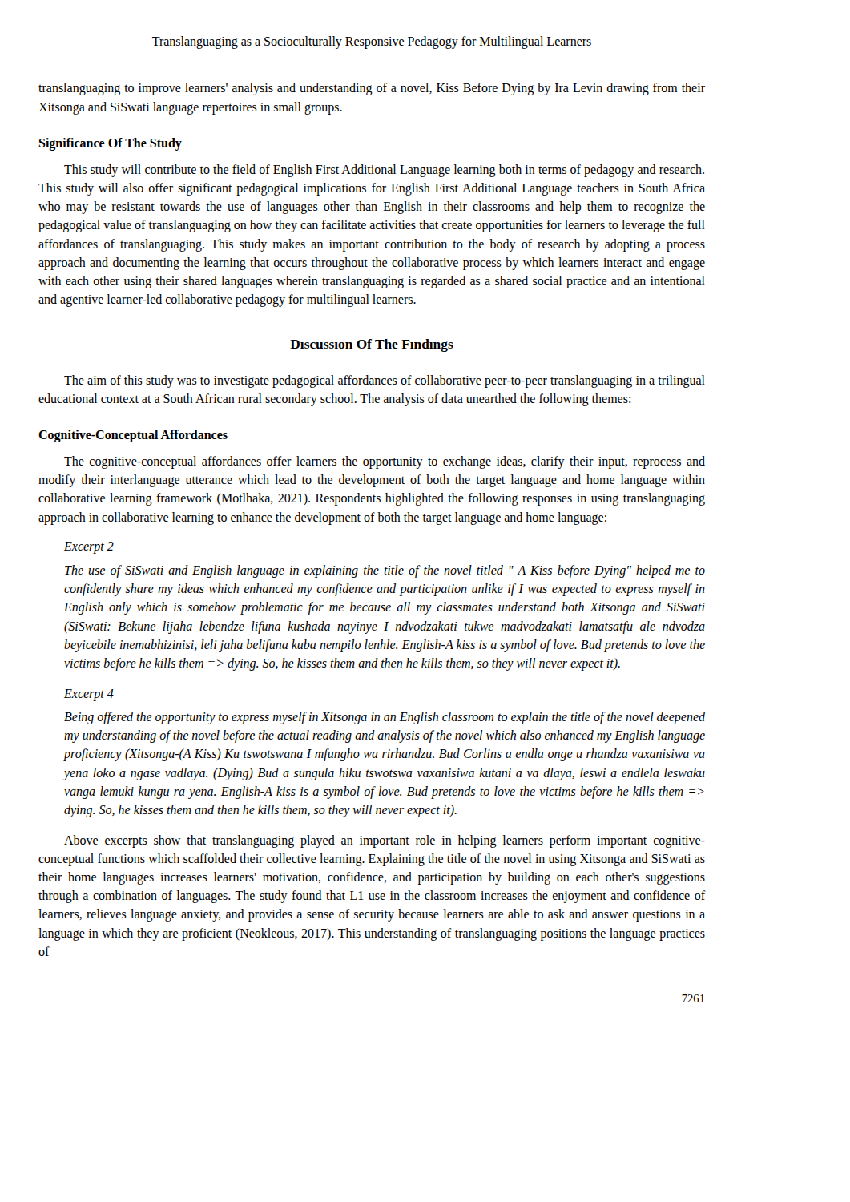Translanguaging as a Socioculturally Responsive Pedagogy for Multilingual Learners
translanguaging to improve learners' analysis and understanding of a novel, Kiss Before Dying by Ira Levin drawing from their Xitsonga and SiSwati language repertoires in small groups.
Significance Of The Study
This study will contribute to the field of English First Additional Language learning both in terms of pedagogy and research. This study will also offer significant pedagogical implications for English First Additional Language teachers in South Africa who may be resistant towards the use of languages other than English in their classrooms and help them to recognize the pedagogical value of translanguaging on how they can facilitate activities that create opportunities for learners to leverage the full affordances of translanguaging. This study makes an important contribution to the body of research by adopting a process approach and documenting the learning that occurs throughout the collaborative process by which learners interact and engage with each other using their shared languages wherein translanguaging is regarded as a shared social practice and an intentional and agentive learner-led collaborative pedagogy for multilingual learners.
Dıscussıon Of The Fındıngs
The aim of this study was to investigate pedagogical affordances of collaborative peer-to-peer translanguaging in a trilingual educational context at a South African rural secondary school. The analysis of data unearthed the following themes:
Cognitive-Conceptual Affordances
The cognitive-conceptual affordances offer learners the opportunity to exchange ideas, clarify their input, reprocess and modify their interlanguage utterance which lead to the development of both the target language and home language within collaborative learning framework (Motlhaka, 2021). Respondents highlighted the following responses in using translanguaging approach in collaborative learning to enhance the development of both the target language and home language:
Excerpt 2
The use of SiSwati and English language in explaining the title of the novel titled " A Kiss before Dying" helped me to confidently share my ideas which enhanced my confidence and participation unlike if I was expected to express myself in English only which is somehow problematic for me because all my classmates understand both Xitsonga and SiSwati (SiSwati: Bekune lijaha lebendze lifuna kushada nayinye I ndvodzakati tukwe madvodzakati lamatsatfu ale ndvodza beyicebile inemabhizinisi, leli jaha belifuna kuba nempilo lenhle. English-A kiss is a symbol of love. Bud pretends to love the victims before he kills them => dying. So, he kisses them and then he kills them, so they will never expect it).
Excerpt 4
Being offered the opportunity to express myself in Xitsonga in an English classroom to explain the title of the novel deepened my understanding of the novel before the actual reading and analysis of the novel which also enhanced my English language proficiency (Xitsonga-(A Kiss) Ku tswotswana I mfungho wa rirhandzu. Bud Corlins a endla onge u rhandza vaxanisiwa va yena loko a ngase vadlaya. (Dying) Bud a sungula hiku tswotswa vaxanisiwa kutani a va dlaya, leswi a endlela leswaku vanga lemuki kungu ra yena. English-A kiss is a symbol of love. Bud pretends to love the victims before he kills them => dying. So, he kisses them and then he kills them, so they will never expect it).
Above excerpts show that translanguaging played an important role in helping learners perform important cognitive-conceptual functions which scaffolded their collective learning. Explaining the title of the novel in using Xitsonga and SiSwati as their home languages increases learners' motivation, confidence, and participation by building on each other's suggestions through a combination of languages. The study found that L1 use in the classroom increases the enjoyment and confidence of learners, relieves language anxiety, and provides a sense of security because learners are able to ask and answer questions in a language in which they are proficient (Neokleous, 2017). This understanding of translanguaging positions the language practices of
7261